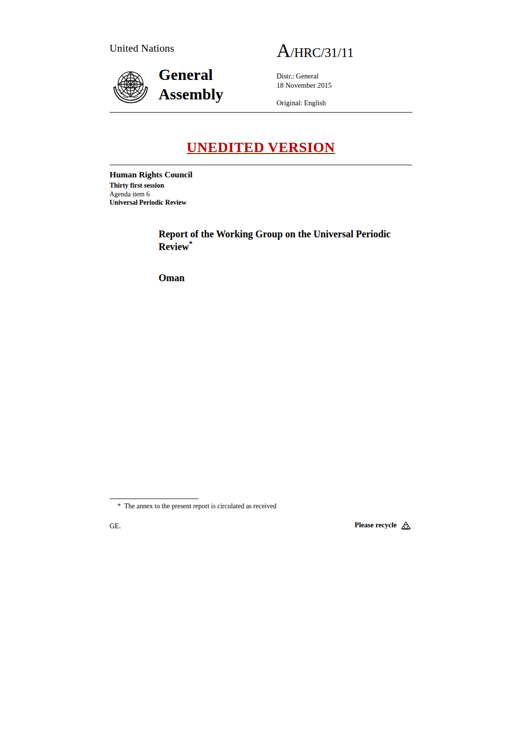United Nations
General Assembly
A/HRC/31/11
Distr.: General
18 November 2015
Original: English
UNEDITED VERSION
Human Rights Council
Thirty first session
Agenda item 6
Universal Periodic Review
Report of the Working Group on the Universal Periodic Review*
Oman
* The annex to the present report is circulated as received
GE.
Please recycle